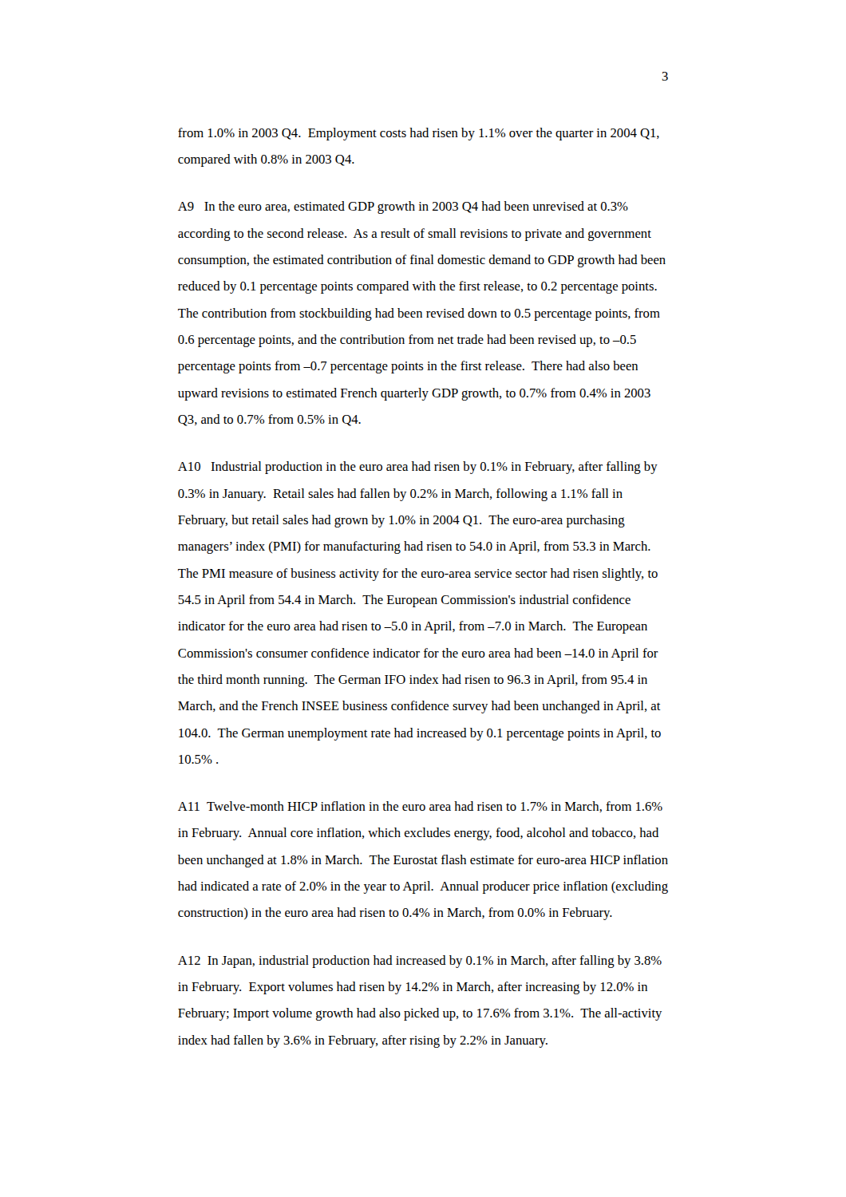3
from 1.0% in 2003 Q4. Employment costs had risen by 1.1% over the quarter in 2004 Q1, compared with 0.8% in 2003 Q4.
A9 In the euro area, estimated GDP growth in 2003 Q4 had been unrevised at 0.3% according to the second release. As a result of small revisions to private and government consumption, the estimated contribution of final domestic demand to GDP growth had been reduced by 0.1 percentage points compared with the first release, to 0.2 percentage points. The contribution from stockbuilding had been revised down to 0.5 percentage points, from 0.6 percentage points, and the contribution from net trade had been revised up, to –0.5 percentage points from –0.7 percentage points in the first release. There had also been upward revisions to estimated French quarterly GDP growth, to 0.7% from 0.4% in 2003 Q3, and to 0.7% from 0.5% in Q4.
A10 Industrial production in the euro area had risen by 0.1% in February, after falling by 0.3% in January. Retail sales had fallen by 0.2% in March, following a 1.1% fall in February, but retail sales had grown by 1.0% in 2004 Q1. The euro-area purchasing managers’ index (PMI) for manufacturing had risen to 54.0 in April, from 53.3 in March. The PMI measure of business activity for the euro-area service sector had risen slightly, to 54.5 in April from 54.4 in March. The European Commission's industrial confidence indicator for the euro area had risen to –5.0 in April, from –7.0 in March. The European Commission's consumer confidence indicator for the euro area had been –14.0 in April for the third month running. The German IFO index had risen to 96.3 in April, from 95.4 in March, and the French INSEE business confidence survey had been unchanged in April, at 104.0. The German unemployment rate had increased by 0.1 percentage points in April, to 10.5% .
A11 Twelve-month HICP inflation in the euro area had risen to 1.7% in March, from 1.6% in February. Annual core inflation, which excludes energy, food, alcohol and tobacco, had been unchanged at 1.8% in March. The Eurostat flash estimate for euro-area HICP inflation had indicated a rate of 2.0% in the year to April. Annual producer price inflation (excluding construction) in the euro area had risen to 0.4% in March, from 0.0% in February.
A12 In Japan, industrial production had increased by 0.1% in March, after falling by 3.8% in February. Export volumes had risen by 14.2% in March, after increasing by 12.0% in February; Import volume growth had also picked up, to 17.6% from 3.1%. The all-activity index had fallen by 3.6% in February, after rising by 2.2% in January.